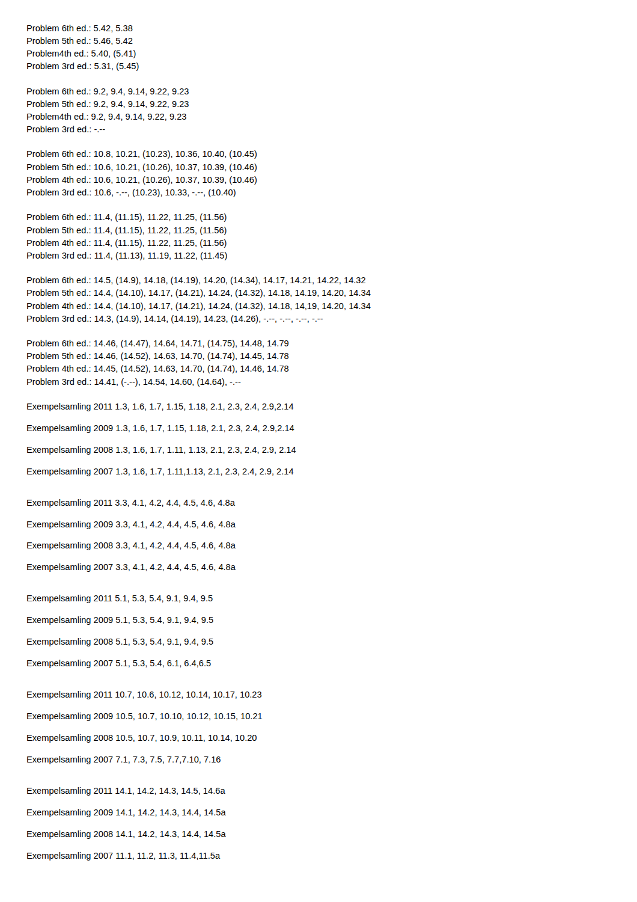Problem 6th ed.: 5.42, 5.38
Problem 5th ed.: 5.46, 5.42
Problem4th ed.: 5.40, (5.41)
Problem 3rd ed.: 5.31, (5.45)
Problem 6th ed.: 9.2, 9.4, 9.14, 9.22, 9.23
Problem 5th ed.: 9.2, 9.4, 9.14, 9.22, 9.23
Problem4th ed.: 9.2, 9.4, 9.14, 9.22, 9.23
Problem 3rd ed.: -.--
Problem 6th ed.: 10.8, 10.21, (10.23), 10.36, 10.40, (10.45)
Problem 5th ed.: 10.6, 10.21, (10.26), 10.37, 10.39, (10.46)
Problem 4th ed.: 10.6, 10.21, (10.26), 10.37, 10.39, (10.46)
Problem 3rd ed.: 10.6, -.--, (10.23), 10.33, -.--, (10.40)
Problem 6th ed.: 11.4, (11.15), 11.22, 11.25, (11.56)
Problem 5th ed.: 11.4, (11.15), 11.22, 11.25, (11.56)
Problem 4th ed.: 11.4, (11.15), 11.22, 11.25, (11.56)
Problem 3rd ed.: 11.4, (11.13), 11.19, 11.22, (11.45)
Problem 6th ed.: 14.5, (14.9), 14.18, (14.19), 14.20, (14.34), 14.17, 14.21, 14.22, 14.32
Problem 5th ed.: 14.4, (14.10), 14.17, (14.21), 14.24, (14.32), 14.18, 14.19, 14.20, 14.34
Problem 4th ed.: 14.4, (14.10), 14.17, (14.21), 14.24, (14.32), 14.18, 14,19, 14.20, 14.34
Problem 3rd ed.: 14.3, (14.9), 14.14, (14.19), 14.23, (14.26), -.--, -.--, -.--, -.--
Problem 6th ed.: 14.46, (14.47), 14.64, 14.71, (14.75), 14.48, 14.79
Problem 5th ed.: 14.46, (14.52), 14.63, 14.70, (14.74), 14.45, 14.78
Problem 4th ed.: 14.45, (14.52), 14.63, 14.70, (14.74), 14.46, 14.78
Problem 3rd ed.: 14.41, (-.--), 14.54, 14.60, (14.64), -.--
Exempelsamling 2011 1.3, 1.6, 1.7, 1.15, 1.18, 2.1, 2.3, 2.4, 2.9,2.14
Exempelsamling 2009 1.3, 1.6, 1.7, 1.15, 1.18, 2.1, 2.3, 2.4, 2.9,2.14
Exempelsamling 2008 1.3, 1.6, 1.7, 1.11, 1.13, 2.1, 2.3, 2.4, 2.9, 2.14
Exempelsamling 2007 1.3, 1.6, 1.7, 1.11,1.13, 2.1, 2.3, 2.4, 2.9, 2.14
Exempelsamling 2011 3.3, 4.1, 4.2, 4.4, 4.5, 4.6, 4.8a
Exempelsamling 2009 3.3, 4.1, 4.2, 4.4, 4.5, 4.6, 4.8a
Exempelsamling 2008 3.3, 4.1, 4.2, 4.4, 4.5, 4.6, 4.8a
Exempelsamling 2007 3.3, 4.1, 4.2, 4.4, 4.5, 4.6, 4.8a
Exempelsamling 2011 5.1, 5.3, 5.4, 9.1, 9.4, 9.5
Exempelsamling 2009 5.1, 5.3, 5.4, 9.1, 9.4, 9.5
Exempelsamling 2008 5.1, 5.3, 5.4, 9.1, 9.4, 9.5
Exempelsamling 2007 5.1, 5.3, 5.4, 6.1, 6.4,6.5
Exempelsamling 2011 10.7, 10.6, 10.12, 10.14, 10.17, 10.23
Exempelsamling 2009 10.5, 10.7, 10.10, 10.12, 10.15, 10.21
Exempelsamling 2008 10.5, 10.7, 10.9, 10.11, 10.14, 10.20
Exempelsamling 2007 7.1, 7.3, 7.5, 7.7,7.10, 7.16
Exempelsamling 2011 14.1, 14.2, 14.3, 14.5, 14.6a
Exempelsamling 2009 14.1, 14.2, 14.3, 14.4, 14.5a
Exempelsamling 2008 14.1, 14.2, 14.3, 14.4, 14.5a
Exempelsamling 2007 11.1, 11.2, 11.3, 11.4,11.5a